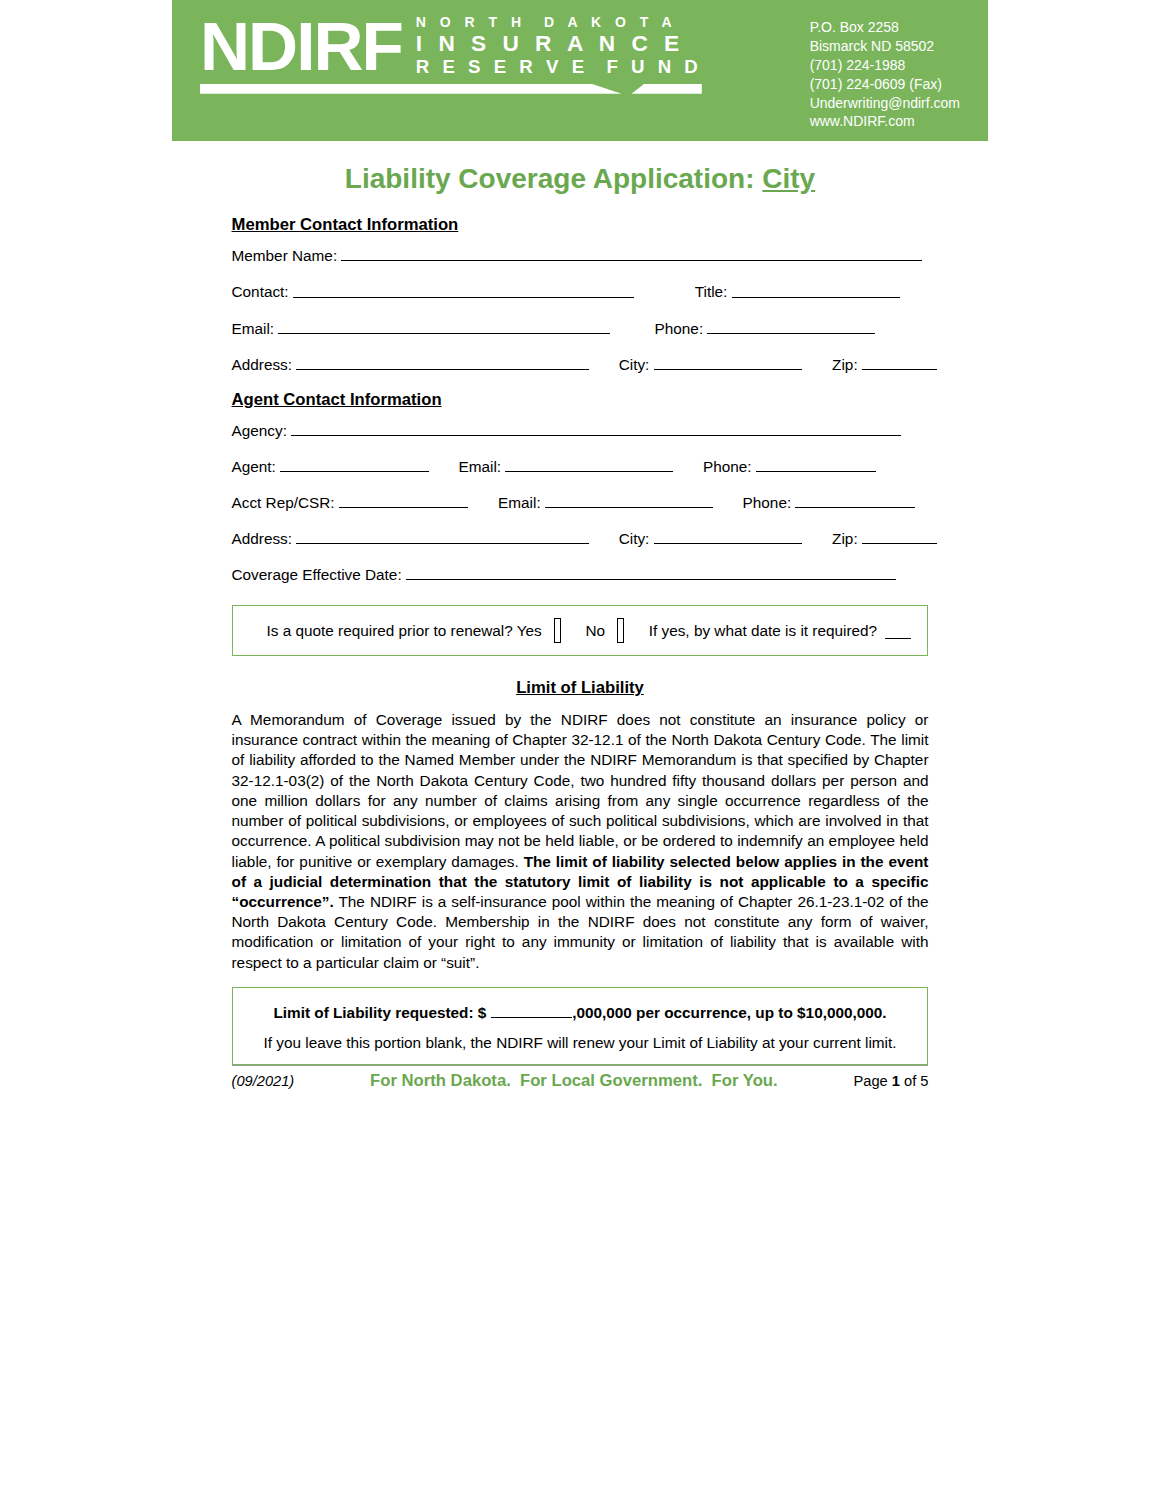NDIRF
N O R T H D A K O T A
I N S U R A N C E
R E S E R V E F U N D
P.O. Box 2258
Bismarck ND 58502
(701) 224-1988
(701) 224-0609 (Fax)
Underwriting@ndirf.com
www.NDIRF.com
Liability Coverage Application: City
Member Contact Information
Member Name:
Contact: Title:
Email: Phone:
Address: City: Zip:
Agent Contact Information
Agency:
Agent: Email: Phone:
Acct Rep/CSR: Email: Phone:
Address: City: Zip:
Coverage Effective Date:
Is a quote required prior to renewal? Yes No If yes, by what date is it required?
Limit of Liability
A Memorandum of Coverage issued by the NDIRF does not constitute an insurance policy or insurance contract within the meaning of Chapter 32-12.1 of the North Dakota Century Code. The limit of liability afforded to the Named Member under the NDIRF Memorandum is that specified by Chapter 32-12.1-03(2) of the North Dakota Century Code, two hundred fifty thousand dollars per person and one million dollars for any number of claims arising from any single occurrence regardless of the number of political subdivisions, or employees of such political subdivisions, which are involved in that occurrence. A political subdivision may not be held liable, or be ordered to indemnify an employee held liable, for punitive or exemplary damages. The limit of liability selected below applies in the event of a judicial determination that the statutory limit of liability is not applicable to a specific “occurrence”. The NDIRF is a self-insurance pool within the meaning of Chapter 26.1-23.1-02 of the North Dakota Century Code. Membership in the NDIRF does not constitute any form of waiver, modification or limitation of your right to any immunity or limitation of liability that is available with respect to a particular claim or “suit”.
Limit of Liability requested: $ ,000,000 per occurrence, up to $10,000,000.
If you leave this portion blank, the NDIRF will renew your Limit of Liability at your current limit.
(09/2021) For North Dakota. For Local Government. For You. Page 1 of 5